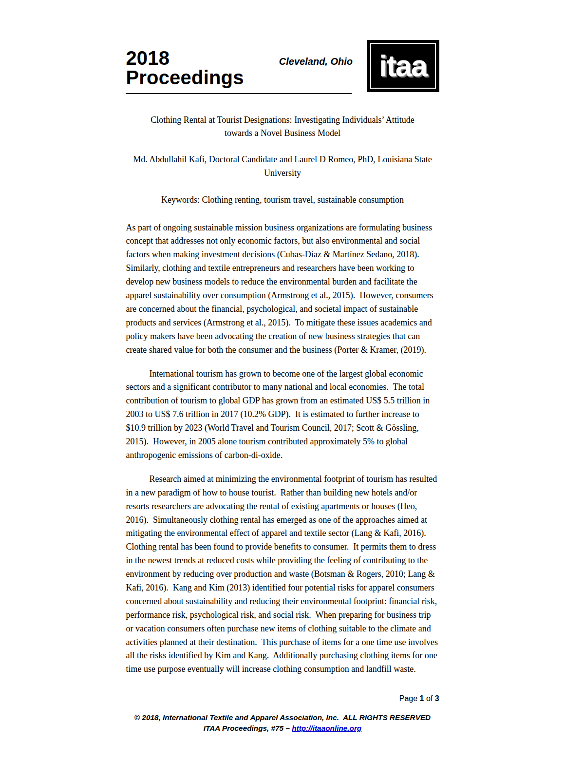2018 Proceedings
Cleveland, Ohio
itaa
Clothing Rental at Tourist Designations: Investigating Individuals’ Attitude towards a Novel Business Model
Md. Abdullahil Kafi, Doctoral Candidate and Laurel D Romeo, PhD, Louisiana State University
Keywords: Clothing renting, tourism travel, sustainable consumption
As part of ongoing sustainable mission business organizations are formulating business concept that addresses not only economic factors, but also environmental and social factors when making investment decisions (Cubas-Díaz & Martínez Sedano, 2018). Similarly, clothing and textile entrepreneurs and researchers have been working to develop new business models to reduce the environmental burden and facilitate the apparel sustainability over consumption (Armstrong et al., 2015). However, consumers are concerned about the financial, psychological, and societal impact of sustainable products and services (Armstrong et al., 2015). To mitigate these issues academics and policy makers have been advocating the creation of new business strategies that can create shared value for both the consumer and the business (Porter & Kramer, (2019).
International tourism has grown to become one of the largest global economic sectors and a significant contributor to many national and local economies. The total contribution of tourism to global GDP has grown from an estimated US$ 5.5 trillion in 2003 to US$ 7.6 trillion in 2017 (10.2% GDP). It is estimated to further increase to $10.9 trillion by 2023 (World Travel and Tourism Council, 2017; Scott & Gössling, 2015). However, in 2005 alone tourism contributed approximately 5% to global anthropogenic emissions of carbon-di-oxide.
Research aimed at minimizing the environmental footprint of tourism has resulted in a new paradigm of how to house tourist. Rather than building new hotels and/or resorts researchers are advocating the rental of existing apartments or houses (Heo, 2016). Simultaneously clothing rental has emerged as one of the approaches aimed at mitigating the environmental effect of apparel and textile sector (Lang & Kafi, 2016). Clothing rental has been found to provide benefits to consumer. It permits them to dress in the newest trends at reduced costs while providing the feeling of contributing to the environment by reducing over production and waste (Botsman & Rogers, 2010; Lang & Kafi, 2016). Kang and Kim (2013) identified four potential risks for apparel consumers concerned about sustainability and reducing their environmental footprint: financial risk, performance risk, psychological risk, and social risk. When preparing for business trip or vacation consumers often purchase new items of clothing suitable to the climate and activities planned at their destination. This purchase of items for a one time use involves all the risks identified by Kim and Kang. Additionally purchasing clothing items for one time use purpose eventually will increase clothing consumption and landfill waste.
Page 1 of 3
© 2018, International Textile and Apparel Association, Inc. ALL RIGHTS RESERVED
ITAA Proceedings, #75 – http://itaaonline.org